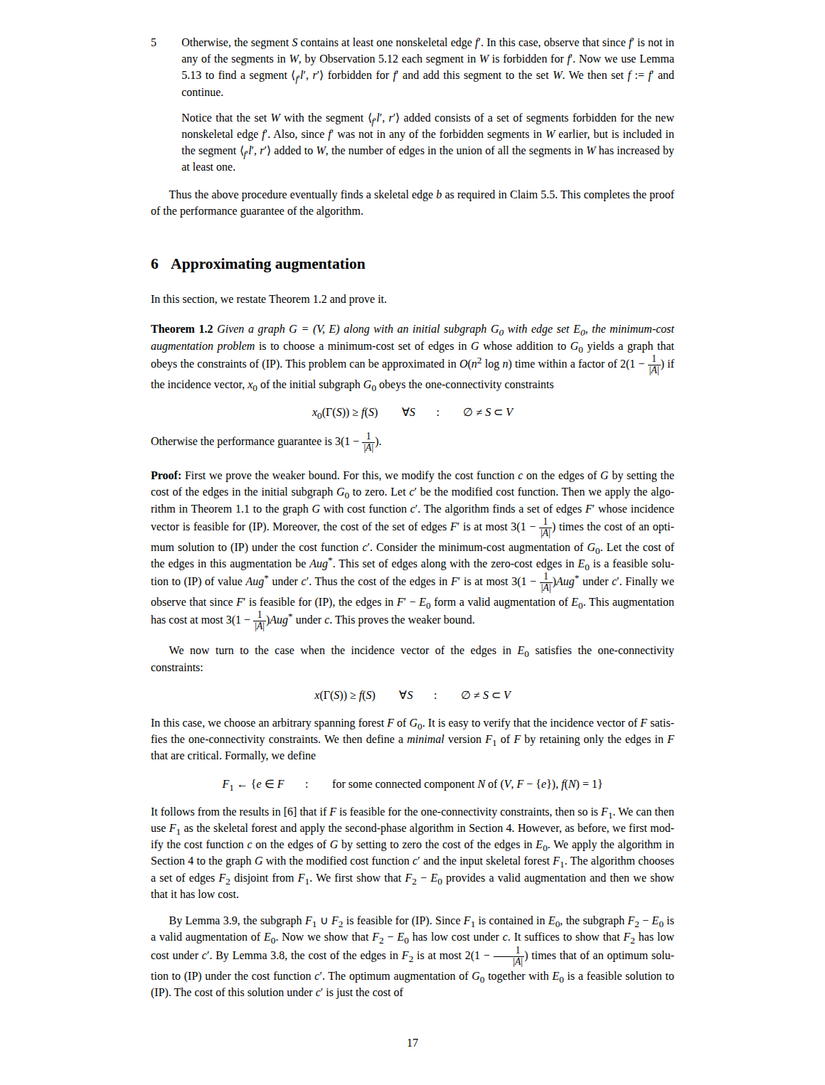5
Otherwise, the segment S contains at least one nonskeletal edge f′. In this case, observe that since f′ is not in any of the segments in W, by Observation 5.12 each segment in W is forbidden for f′. Now we use Lemma 5.13 to find a segment ⟨f′l′, r′⟩ forbidden for f′ and add this segment to the set W. We then set f := f′ and continue.
Notice that the set W with the segment ⟨f′l′, r′⟩ added consists of a set of segments forbidden for the new nonskeletal edge f′. Also, since f′ was not in any of the forbidden segments in W earlier, but is included in the segment ⟨f′l′, r′⟩ added to W, the number of edges in the union of all the segments in W has increased by at least one.
Thus the above procedure eventually finds a skeletal edge b as required in Claim 5.5. This completes the proof of the performance guarantee of the algorithm.
6 Approximating augmentation
In this section, we restate Theorem 1.2 and prove it.
Theorem 1.2 Given a graph G = (V, E) along with an initial subgraph G0 with edge set E0, the minimum-cost augmentation problem is to choose a minimum-cost set of edges in G whose addition to G0 yields a graph that obeys the constraints of (IP). This problem can be approximated in O(n2 log n) time within a factor of 2(1 − 1|A|) if the incidence vector, x0 of the initial subgraph G0 obeys the one-connectivity constraints
x0(Γ(S)) ≥ f(S) ∀S : ∅ ≠ S ⊂ V
Otherwise the performance guarantee is 3(1 − 1|A|).
Proof: First we prove the weaker bound. For this, we modify the cost function c on the edges of G by setting the cost of the edges in the initial subgraph G0 to zero. Let c′ be the modified cost function. Then we apply the algorithm in Theorem 1.1 to the graph G with cost function c′. The algorithm finds a set of edges F′ whose incidence vector is feasible for (IP). Moreover, the cost of the set of edges F′ is at most 3(1 − 1|A|) times the cost of an optimum solution to (IP) under the cost function c′. Consider the minimum-cost augmentation of G0. Let the cost of the edges in this augmentation be Aug*. This set of edges along with the zero-cost edges in E0 is a feasible solution to (IP) of value Aug* under c′. Thus the cost of the edges in F′ is at most 3(1 − 1|A|)Aug* under c′. Finally we observe that since F′ is feasible for (IP), the edges in F′ − E0 form a valid augmentation of E0. This augmentation has cost at most 3(1 − 1|A|)Aug* under c. This proves the weaker bound.
We now turn to the case when the incidence vector of the edges in E0 satisfies the one-connectivity constraints:
x(Γ(S)) ≥ f(S) ∀S : ∅ ≠ S ⊂ V
In this case, we choose an arbitrary spanning forest F of G0. It is easy to verify that the incidence vector of F satisfies the one-connectivity constraints. We then define a minimal version F1 of F by retaining only the edges in F that are critical. Formally, we define
F1 ← {e ∈ F : for some connected component N of (V, F − {e}), f(N) = 1}
It follows from the results in [6] that if F is feasible for the one-connectivity constraints, then so is F1. We can then use F1 as the skeletal forest and apply the second-phase algorithm in Section 4. However, as before, we first modify the cost function c on the edges of G by setting to zero the cost of the edges in E0. We apply the algorithm in Section 4 to the graph G with the modified cost function c′ and the input skeletal forest F1. The algorithm chooses a set of edges F2 disjoint from F1. We first show that F2 − E0 provides a valid augmentation and then we show that it has low cost.
By Lemma 3.9, the subgraph F1 ∪ F2 is feasible for (IP). Since F1 is contained in E0, the subgraph F2 − E0 is a valid augmentation of E0. Now we show that F2 − E0 has low cost under c. It suffices to show that F2 has low cost under c′. By Lemma 3.8, the cost of the edges in F2 is at most 2(1 − 1|A|) times that of an optimum solution to (IP) under the cost function c′. The optimum augmentation of G0 together with E0 is a feasible solution to (IP). The cost of this solution under c′ is just the cost of
17